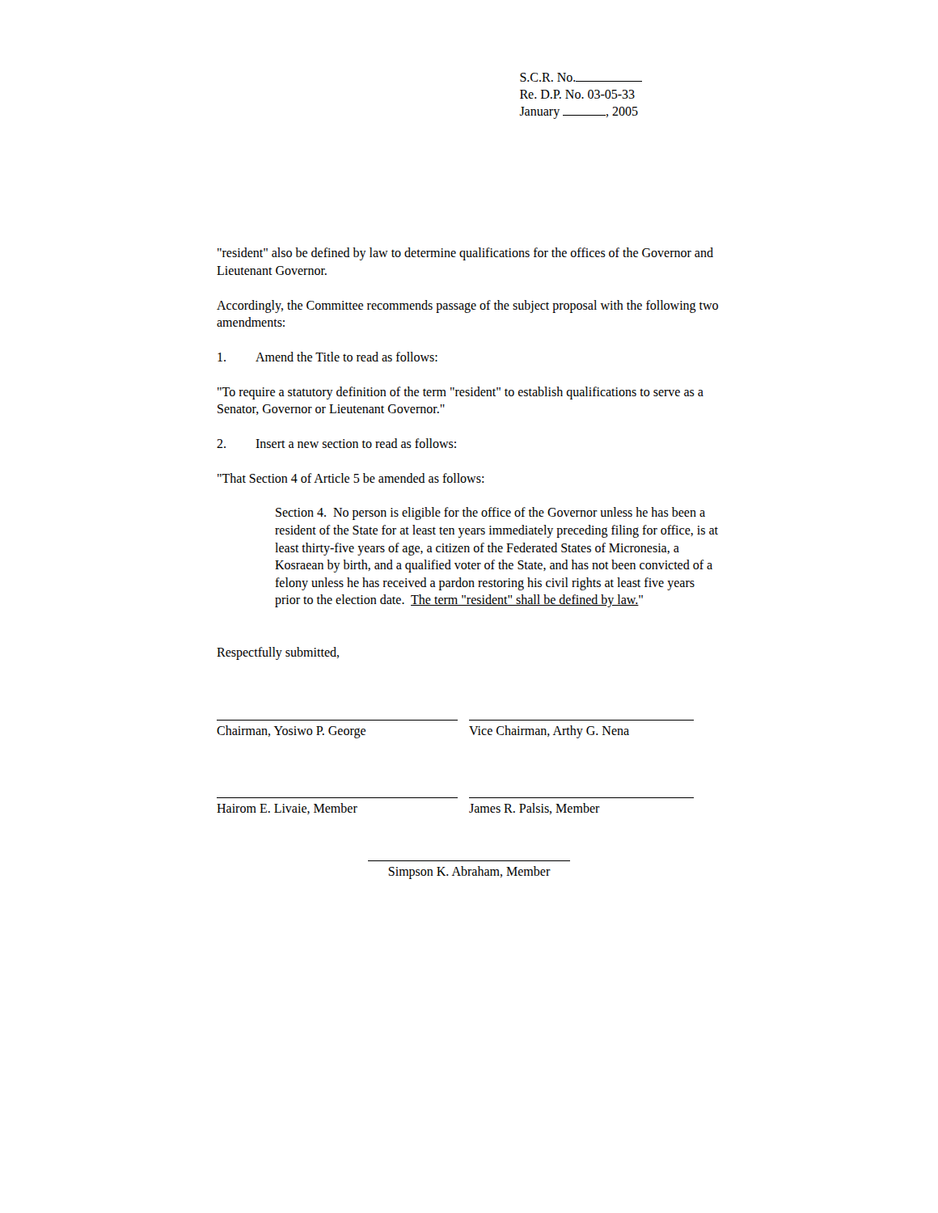S.C.R. No.
Re. D.P. No. 03-05-33
January , 2005
"resident" also be defined by law to determine qualifications for the offices of the Governor and Lieutenant Governor.
Accordingly, the Committee recommends passage of the subject proposal with the following two amendments:
1. Amend the Title to read as follows:
"To require a statutory definition of the term "resident" to establish qualifications to serve as a Senator, Governor or Lieutenant Governor."
2. Insert a new section to read as follows:
"That Section 4 of Article 5 be amended as follows:
Section 4. No person is eligible for the office of the Governor unless he has been a resident of the State for at least ten years immediately preceding filing for office, is at least thirty-five years of age, a citizen of the Federated States of Micronesia, a Kosraean by birth, and a qualified voter of the State, and has not been convicted of a felony unless he has received a pardon restoring his civil rights at least five years prior to the election date. The term "resident" shall be defined by law."
Respectfully submitted,
| Chairman, Yosiwo P. George | Vice Chairman, Arthy G. Nena |
| Hairom E. Livaie, Member | James R. Palsis, Member |
Simpson K. Abraham, Member